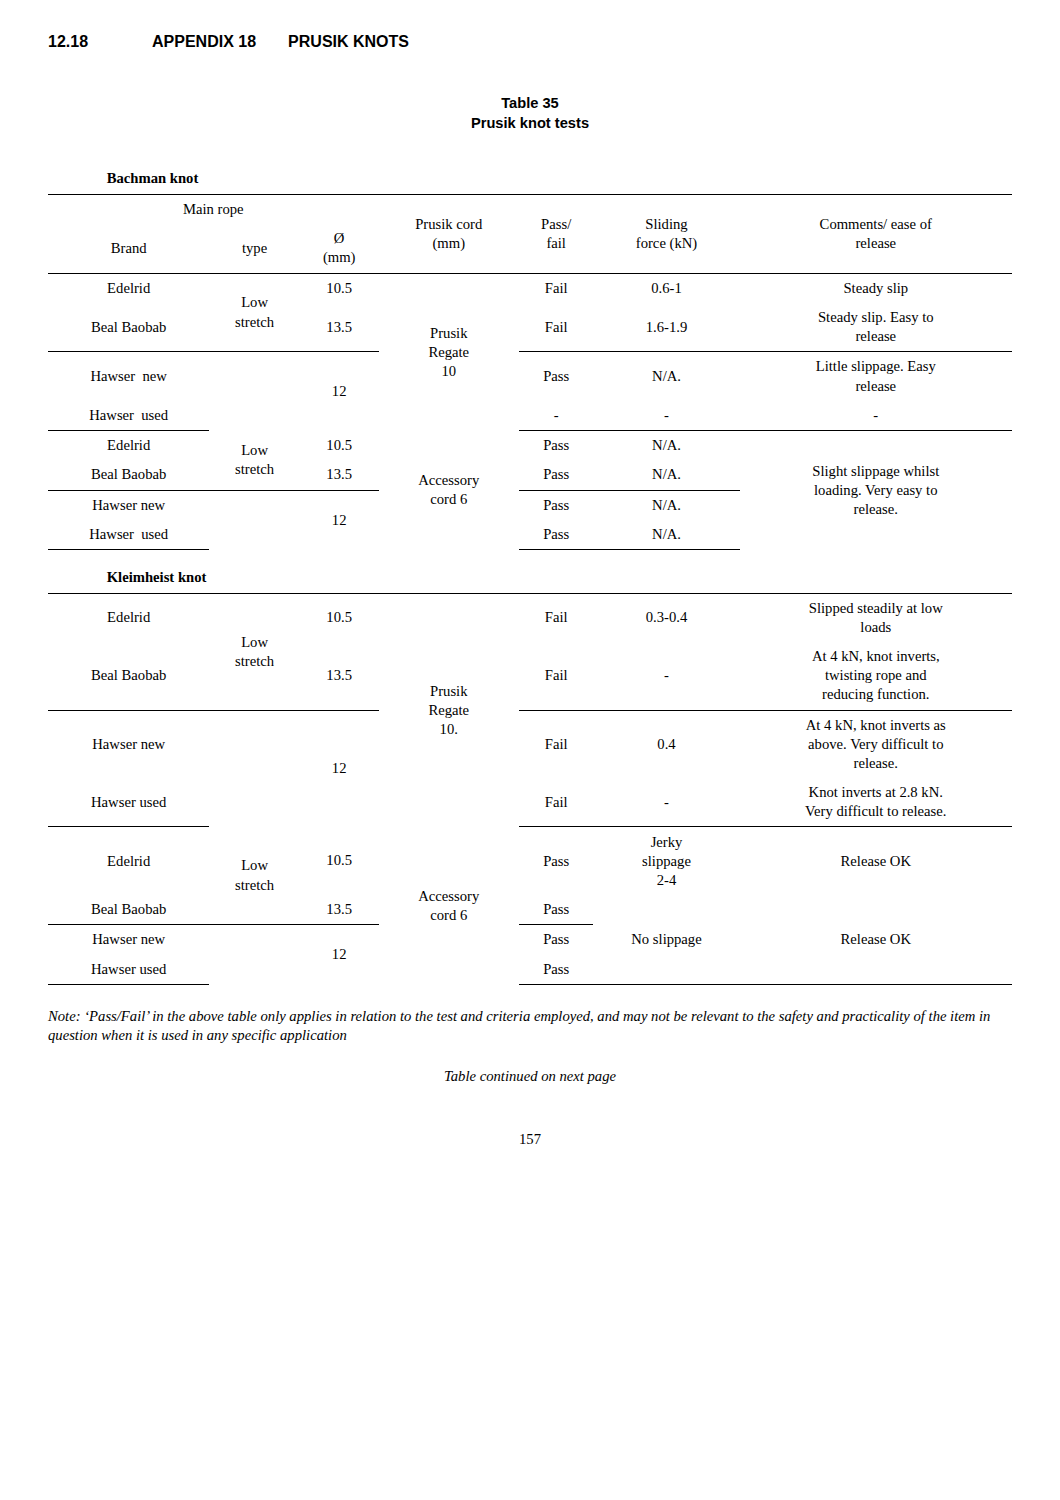12.18 APPENDIX 18 PRUSIK KNOTS
Table 35
Prusik knot tests
| Bachman knot |
| Main rope | Prusik cord (mm) | Pass/ fail | Sliding force (kN) | Comments/ ease of release |
| Brand | type | Ø (mm) |
| Edelrid | Low stretch | 10.5 | Prusik Regate 10 | Fail | 0.6-1 | Steady slip |
| Beal Baobab | 13.5 | Fail | 1.6-1.9 | Steady slip. Easy to release |
| Hawser new | | 12 | Pass | N/A. | Little slippage. Easy release |
| Hawser used | - | - | - |
| Edelrid | Low stretch | 10.5 | Accessory cord 6 | Pass | N/A. | Slight slippage whilst loading. Very easy to release. |
| Beal Baobab | 13.5 | Pass | N/A. |
| Hawser new | | 12 | Pass | N/A. |
| Hawser used | Pass | N/A. |
| Kleimheist knot |
| Edelrid | Low stretch | 10.5 | Prusik Regate 10. | Fail | 0.3-0.4 | Slipped steadily at low loads |
| Beal Baobab | 13.5 | Fail | - | At 4 kN, knot inverts, twisting rope and reducing function. |
| Hawser new | | 12 | Fail | 0.4 | At 4 kN, knot inverts as above. Very difficult to release. |
| Hawser used | Fail | - | Knot inverts at 2.8 kN. Very difficult to release. |
| Edelrid | Low stretch | 10.5 | Accessory cord 6 | Pass | Jerky slippage 2-4 | Release OK |
| Beal Baobab | 13.5 | Pass | No slippage | Release OK |
| Hawser new | | 12 | Pass |
| Hawser used | Pass |
Note: ‘Pass/Fail’ in the above table only applies in relation to the test and criteria employed, and may not be relevant to the safety and practicality of the item in question when it is used in any specific application
Table continued on next page
157